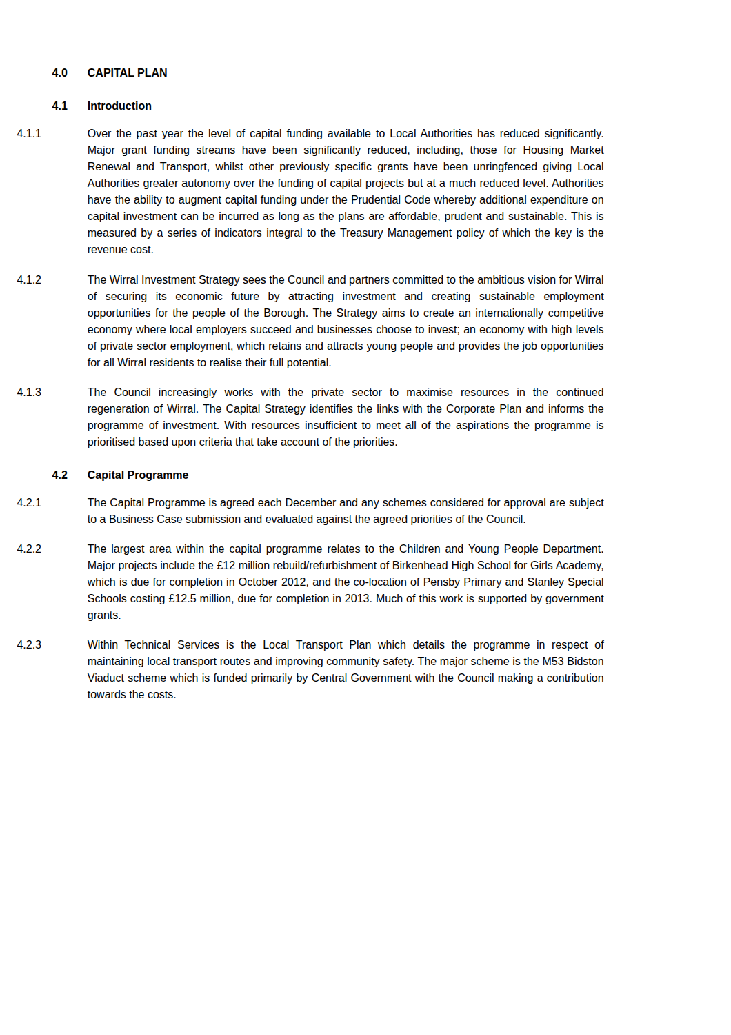4.0 CAPITAL PLAN
4.1 Introduction
4.1.1 Over the past year the level of capital funding available to Local Authorities has reduced significantly. Major grant funding streams have been significantly reduced, including, those for Housing Market Renewal and Transport, whilst other previously specific grants have been unringfenced giving Local Authorities greater autonomy over the funding of capital projects but at a much reduced level. Authorities have the ability to augment capital funding under the Prudential Code whereby additional expenditure on capital investment can be incurred as long as the plans are affordable, prudent and sustainable. This is measured by a series of indicators integral to the Treasury Management policy of which the key is the revenue cost.
4.1.2 The Wirral Investment Strategy sees the Council and partners committed to the ambitious vision for Wirral of securing its economic future by attracting investment and creating sustainable employment opportunities for the people of the Borough. The Strategy aims to create an internationally competitive economy where local employers succeed and businesses choose to invest; an economy with high levels of private sector employment, which retains and attracts young people and provides the job opportunities for all Wirral residents to realise their full potential.
4.1.3 The Council increasingly works with the private sector to maximise resources in the continued regeneration of Wirral. The Capital Strategy identifies the links with the Corporate Plan and informs the programme of investment. With resources insufficient to meet all of the aspirations the programme is prioritised based upon criteria that take account of the priorities.
4.2 Capital Programme
4.2.1 The Capital Programme is agreed each December and any schemes considered for approval are subject to a Business Case submission and evaluated against the agreed priorities of the Council.
4.2.2 The largest area within the capital programme relates to the Children and Young People Department. Major projects include the £12 million rebuild/refurbishment of Birkenhead High School for Girls Academy, which is due for completion in October 2012, and the co-location of Pensby Primary and Stanley Special Schools costing £12.5 million, due for completion in 2013. Much of this work is supported by government grants.
4.2.3 Within Technical Services is the Local Transport Plan which details the programme in respect of maintaining local transport routes and improving community safety. The major scheme is the M53 Bidston Viaduct scheme which is funded primarily by Central Government with the Council making a contribution towards the costs.